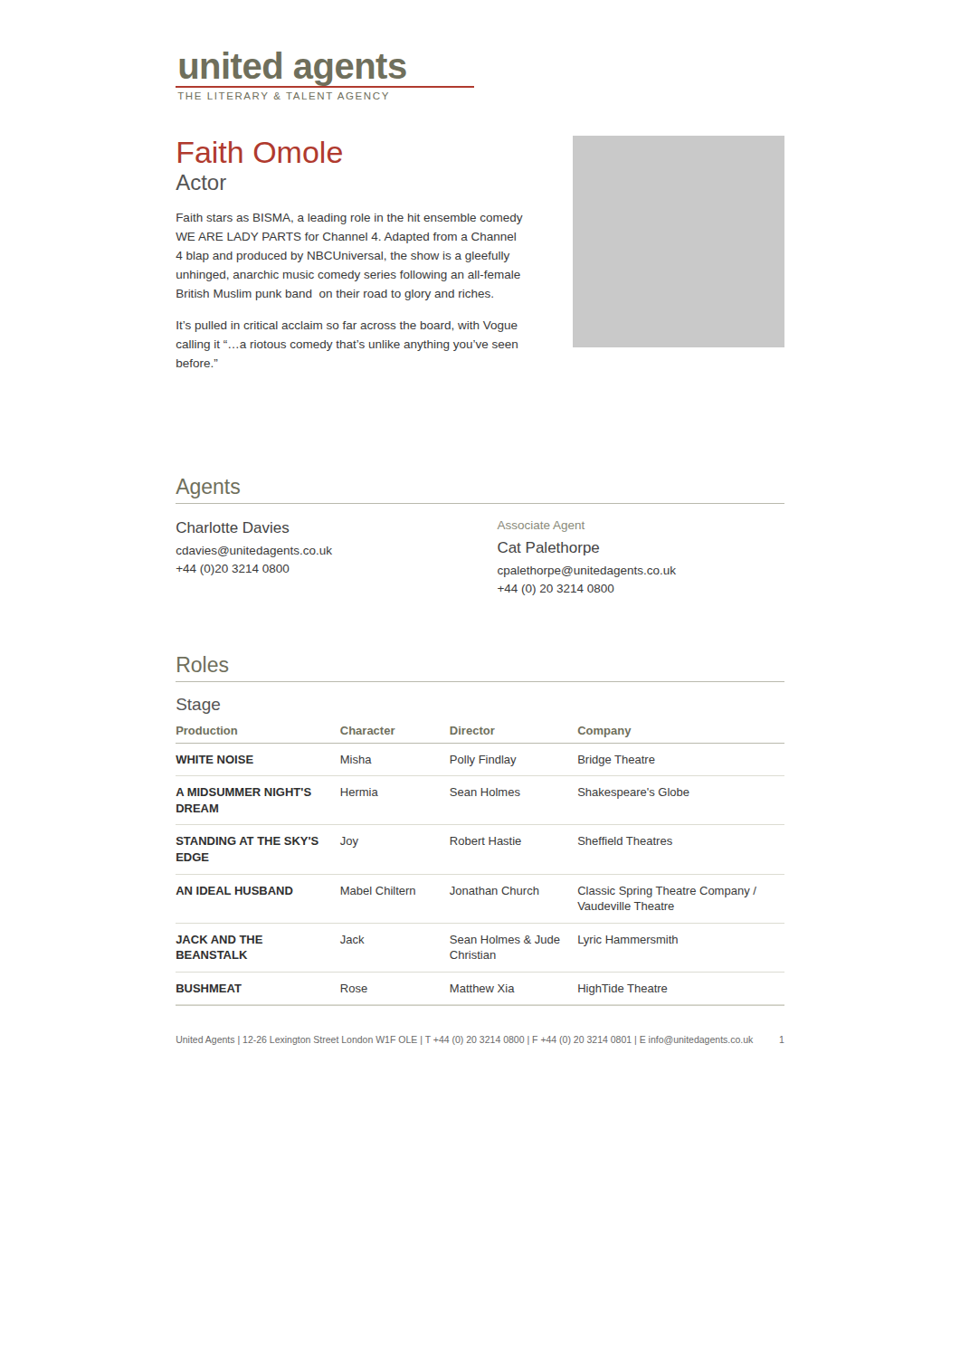united agents
The Literary & Talent Agency
Faith Omole
Actor
Faith stars as BISMA, a leading role in the hit ensemble comedy WE ARE LADY PARTS for Channel 4. Adapted from a Channel 4 blap and produced by NBCUniversal, the show is a gleefully unhinged, anarchic music comedy series following an all-female British Muslim punk band on their road to glory and riches.
It’s pulled in critical acclaim so far across the board, with Vogue calling it “…a riotous comedy that’s unlike anything you’ve seen before.”
Agents
Charlotte Davies
cdavies@unitedagents.co.uk
+44 (0)20 3214 0800
Associate Agent
Cat Palethorpe
cpalethorpe@unitedagents.co.uk
+44 (0) 20 3214 0800
Roles
Stage
| Production | Character | Director | Company |
| --- | --- | --- | --- |
| WHITE NOISE | Misha | Polly Findlay | Bridge Theatre |
| A MIDSUMMER NIGHT'S DREAM | Hermia | Sean Holmes | Shakespeare's Globe |
| STANDING AT THE SKY'S EDGE | Joy | Robert Hastie | Sheffield Theatres |
| AN IDEAL HUSBAND | Mabel Chiltern | Jonathan Church | Classic Spring Theatre Company / Vaudeville Theatre |
| JACK AND THE BEANSTALK | Jack | Sean Holmes & Jude Christian | Lyric Hammersmith |
| BUSHMEAT | Rose | Matthew Xia | HighTide Theatre |
United Agents | 12-26 Lexington Street London W1F OLE | T +44 (0) 20 3214 0800 | F +44 (0) 20 3214 0801 | E info@unitedagents.co.uk
1